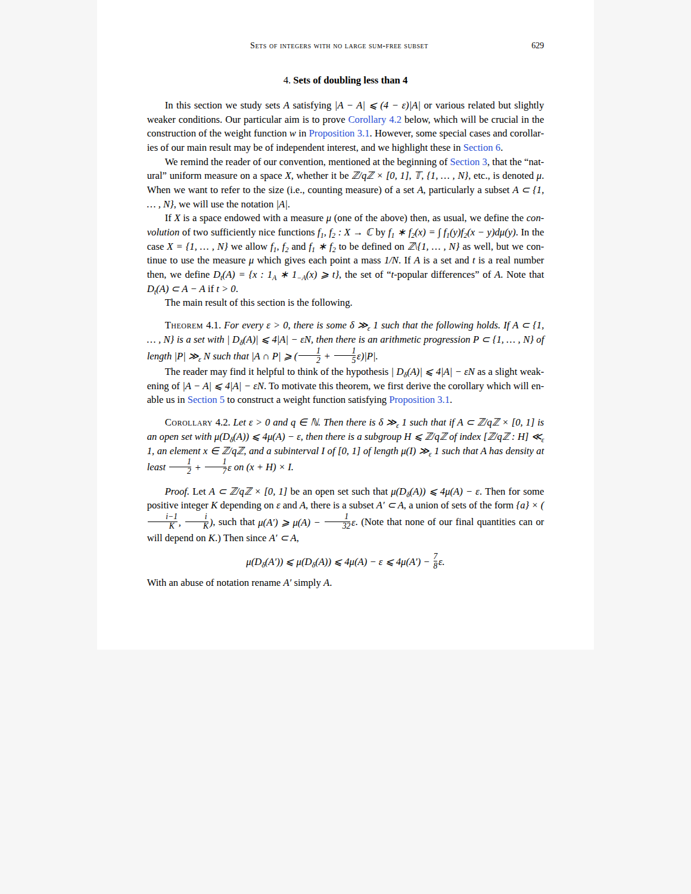Sets of integers with no large sum-free subset 629
4. Sets of doubling less than 4
In this section we study sets A satisfying |A − A| ⩽ (4 − ε)|A| or various related but slightly weaker conditions. Our particular aim is to prove Corollary 4.2 below, which will be crucial in the construction of the weight function w in Proposition 3.1. However, some special cases and corollaries of our main result may be of independent interest, and we highlight these in Section 6.
We remind the reader of our convention, mentioned at the beginning of Section 3, that the “natural” uniform measure on a space X, whether it be ℤ/qℤ × [0, 1], 𝕋, {1, … , N}, etc., is denoted μ. When we want to refer to the size (i.e., counting measure) of a set A, particularly a subset A ⊂ {1, … , N}, we will use the notation |A|.
If X is a space endowed with a measure μ (one of the above) then, as usual, we define the convolution of two sufficiently nice functions f1, f2 : X → ℂ by f1 ∗ f2(x) = ∫ f1(y)f2(x − y)dμ(y). In the case X = {1, … , N} we allow f1, f2 and f1 ∗ f2 to be defined on ℤ\{1, … , N} as well, but we continue to use the measure μ which gives each point a mass 1/N. If A is a set and t is a real number then, we define Dt(A) = {x : 1A ∗ 1−A(x) ⩾ t}, the set of “t-popular differences” of A. Note that Dt(A) ⊂ A − A if t > 0.
The main result of this section is the following.
Theorem 4.1. For every ε > 0, there is some δ ≫ε 1 such that the following holds. If A ⊂ {1, … , N} is a set with | Dδ(A)| ⩽ 4|A| − εN, then there is an arithmetic progression P ⊂ {1, … , N} of length |P| ≫ε N such that |A ∩ P| ⩾ (12 + 15ε)|P|.
The reader may find it helpful to think of the hypothesis | Dδ(A)| ⩽ 4|A| − εN as a slight weakening of |A − A| ⩽ 4|A| − εN. To motivate this theorem, we first derive the corollary which will enable us in Section 5 to construct a weight function satisfying Proposition 3.1.
Corollary 4.2. Let ε > 0 and q ∈ ℕ. Then there is δ ≫ε 1 such that if A ⊂ ℤ/qℤ × [0, 1] is an open set with μ(Dδ(A)) ⩽ 4μ(A) − ε, then there is a subgroup H ⩽ ℤ/qℤ of index [ℤ/qℤ : H] ≪ε 1, an element x ∈ ℤ/qℤ, and a subinterval I of [0, 1] of length μ(I) ≫ε 1 such that A has density at least 12 + 17ε on (x + H) × I.
Proof. Let A ⊂ ℤ/qℤ × [0, 1] be an open set such that μ(Dδ(A)) ⩽ 4μ(A) − ε. Then for some positive integer K depending on ε and A, there is a subset A′ ⊂ A, a union of sets of the form {a} × (i−1 K, iK), such that μ(A′) ⩾ μ(A) − 132ε. (Note that none of our final quantities can or will depend on K.) Then since A′ ⊂ A,
μ(Dδ(A′)) ⩽ μ(Dδ(A)) ⩽ 4μ(A) − ε ⩽ 4μ(A′) − 78ε.
With an abuse of notation rename A′ simply A.